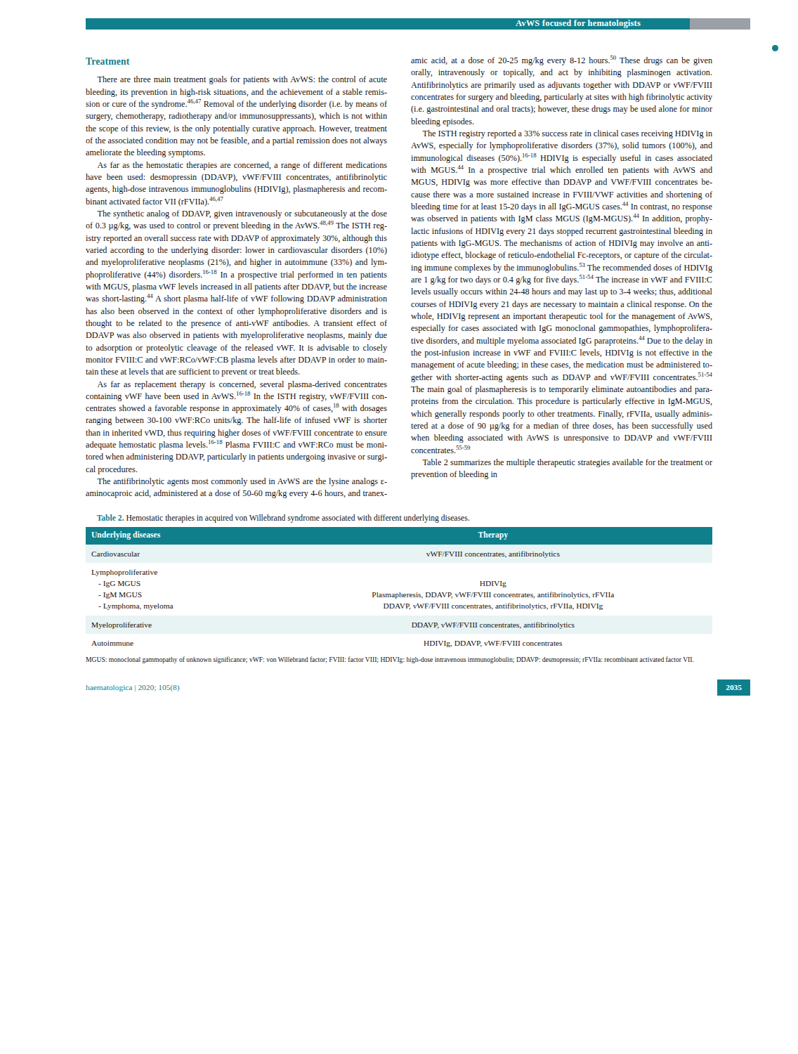AvWS focused for hematologists
Treatment
There are three main treatment goals for patients with AvWS: the control of acute bleeding, its prevention in high-risk situations, and the achievement of a stable remission or cure of the syndrome.46,47 Removal of the underlying disorder (i.e. by means of surgery, chemotherapy, radiotherapy and/or immunosuppressants), which is not within the scope of this review, is the only potentially curative approach. However, treatment of the associated condition may not be feasible, and a partial remission does not always ameliorate the bleeding symptoms.
As far as the hemostatic therapies are concerned, a range of different medications have been used: desmopressin (DDAVP), vWF/FVIII concentrates, antifibrinolytic agents, high-dose intravenous immunoglobulins (HDIVIg), plasmapheresis and recombinant activated factor VII (rFVIIa).46,47
The synthetic analog of DDAVP, given intravenously or subcutaneously at the dose of 0.3 µg/kg, was used to control or prevent bleeding in the AvWS.48,49 The ISTH registry reported an overall success rate with DDAVP of approximately 30%, although this varied according to the underlying disorder: lower in cardiovascular disorders (10%) and myeloproliferative neoplasms (21%), and higher in autoimmune (33%) and lymphoproliferative (44%) disorders.16-18 In a prospective trial performed in ten patients with MGUS, plasma vWF levels increased in all patients after DDAVP, but the increase was short-lasting.44 A short plasma half-life of vWF following DDAVP administration has also been observed in the context of other lymphoproliferative disorders and is thought to be related to the presence of anti-vWF antibodies. A transient effect of DDAVP was also observed in patients with myeloproliferative neoplasms, mainly due to adsorption or proteolytic cleavage of the released vWF. It is advisable to closely monitor FVIII:C and vWF:RCo/vWF:CB plasma levels after DDAVP in order to maintain these at levels that are sufficient to prevent or treat bleeds.
As far as replacement therapy is concerned, several plasma-derived concentrates containing vWF have been used in AvWS.16-18 In the ISTH registry, vWF/FVIII concentrates showed a favorable response in approximately 40% of cases,18 with dosages ranging between 30-100 vWF:RCo units/kg. The half-life of infused vWF is shorter than in inherited vWD, thus requiring higher doses of vWF/FVIII concentrate to ensure adequate hemostatic plasma levels.16-18 Plasma FVIII:C and vWF:RCo must be monitored when administering DDAVP, particularly in patients undergoing invasive or surgical procedures.
The antifibrinolytic agents most commonly used in AvWS are the lysine analogs ε-aminocaproic acid, administered at a dose of 50-60 mg/kg every 4-6 hours, and tranexamic acid, at a dose of 20-25 mg/kg every 8-12 hours.50 These drugs can be given orally, intravenously or topically, and act by inhibiting plasminogen activation. Antifibrinolytics are primarily used as adjuvants together with DDAVP or vWF/FVIII concentrates for surgery and bleeding, particularly at sites with high fibrinolytic activity (i.e. gastrointestinal and oral tracts); however, these drugs may be used alone for minor bleeding episodes.
The ISTH registry reported a 33% success rate in clinical cases receiving HDIVIg in AvWS, especially for lymphoproliferative disorders (37%), solid tumors (100%), and immunological diseases (50%).16-18 HDIVIg is especially useful in cases associated with MGUS.44 In a prospective trial which enrolled ten patients with AvWS and MGUS, HDIVIg was more effective than DDAVP and VWF/FVIII concentrates because there was a more sustained increase in FVIII/VWF activities and shortening of bleeding time for at least 15-20 days in all IgG-MGUS cases.44 In contrast, no response was observed in patients with IgM class MGUS (IgM-MGUS).44 In addition, prophylactic infusions of HDIVIg every 21 days stopped recurrent gastrointestinal bleeding in patients with IgG-MGUS. The mechanisms of action of HDIVIg may involve an anti-idiotype effect, blockage of reticulo-endothelial Fc-receptors, or capture of the circulating immune complexes by the immunoglobulins.53 The recommended doses of HDIVIg are 1 g/kg for two days or 0.4 g/kg for five days.51-54 The increase in vWF and FVIII:C levels usually occurs within 24-48 hours and may last up to 3-4 weeks; thus, additional courses of HDIVIg every 21 days are necessary to maintain a clinical response. On the whole, HDIVIg represent an important therapeutic tool for the management of AvWS, especially for cases associated with IgG monoclonal gammopathies, lymphoproliferative disorders, and multiple myeloma associated IgG paraproteins.44 Due to the delay in the post-infusion increase in vWF and FVIII:C levels, HDIVIg is not effective in the management of acute bleeding; in these cases, the medication must be administered together with shorter-acting agents such as DDAVP and vWF/FVIII concentrates.51-54 The main goal of plasmapheresis is to temporarily eliminate autoantibodies and paraproteins from the circulation. This procedure is particularly effective in IgM-MGUS, which generally responds poorly to other treatments. Finally, rFVIIa, usually administered at a dose of 90 µg/kg for a median of three doses, has been successfully used when bleeding associated with AvWS is unresponsive to DDAVP and vWF/FVIII concentrates.55-59
Table 2 summarizes the multiple therapeutic strategies available for the treatment or prevention of bleeding in
Table 2. Hemostatic therapies in acquired von Willebrand syndrome associated with different underlying diseases.
| Underlying diseases | Therapy |
| --- | --- |
| Cardiovascular | vWF/FVIII concentrates, antifibrinolytics |
| Lymphoproliferative - IgG MGUS - IgM MGUS - Lymphoma, myeloma | HDIVIg Plasmapheresis, DDAVP, vWF/FVIII concentrates, antifibrinolytics, rFVIIa DDAVP, vWF/FVIII concentrates, antifibrinolytics, rFVIIa, HDIVIg |
| Myeloproliferative | DDAVP, vWF/FVIII concentrates, antifibrinolytics |
| Autoimmune | HDIVIg, DDAVP, vWF/FVIII concentrates |
MGUS: monoclonal gammopathy of unknown significance; vWF: von Willebrand factor; FVIII: factor VIII; HDIVIg: high-dose intravenous immunoglobulin; DDAVP: desmopressin; rFVIIa: recombinant activated factor VII.
haematologica | 2020; 105(8)
2035